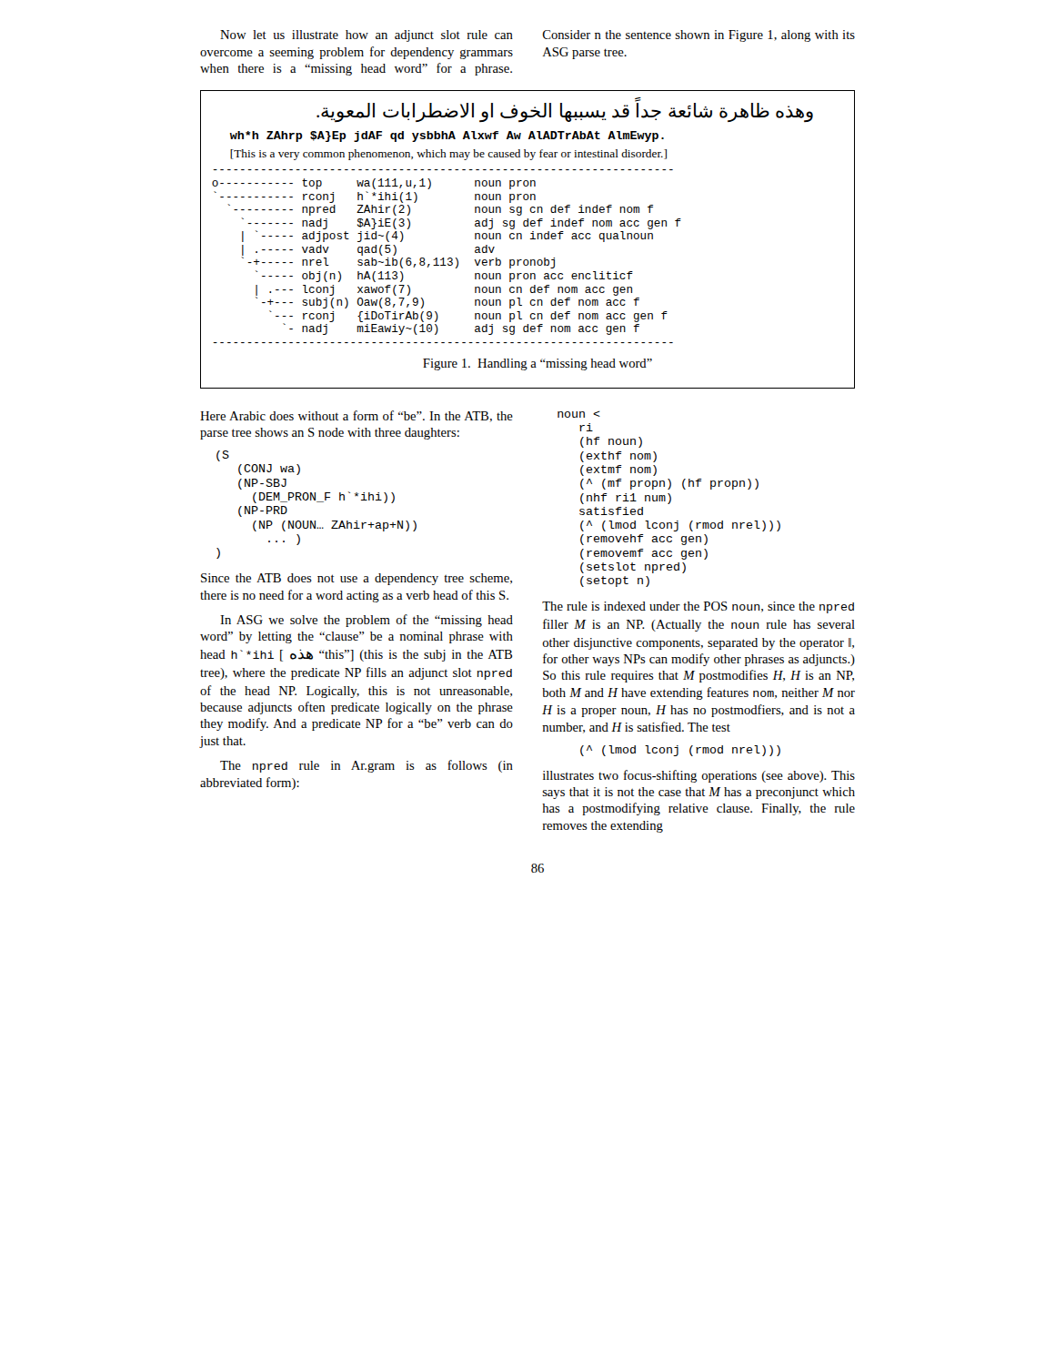Now let us illustrate how an adjunct slot rule can overcome a seeming problem for dependency grammars when there is a “missing head word” for a phrase. Consider n the sentence shown in Figure 1, along with its ASG parse tree.
وهذه ظاهرة شائعة جداً قد يسببها الخوف او الاضطرابات المعوية.
wh*h ZAhrp $A}Ep jdAF qd ysbbhA Alxwf Aw AlADTrAbAt AlmEwyp.
[This is a very common phenomenon, which may be caused by fear or intestinal disorder.]
-------------------------------------------------------------------
o----------- top     wa(111,u,1)      noun pron
`----------- rconj   h`*ihi(1)        noun pron
  `--------- npred   ZAhir(2)         noun sg cn def indef nom f
    `------- nadj    $A}iE(3)         adj sg def indef nom acc gen f
    | `----- adjpost jid~(4)          noun cn indef acc qualnoun
    | .----- vadv    qad(5)           adv
    `-+----- nrel    sab~ib(6,8,113)  verb pronobj
      `----- obj(n)  hA(113)          noun pron acc encliticf
      | .--- lconj   xawof(7)         noun cn def nom acc gen
      `-+--- subj(n) Oaw(8,7,9)       noun pl cn def nom acc f
        `--- rconj   {iDoTirAb(9)     noun pl cn def nom acc gen f
          `- nadj    miEawiy~(10)     adj sg def nom acc gen f
-------------------------------------------------------------------
Figure 1. Handling a “missing head word”
Here Arabic does without a form of “be”. In the ATB, the parse tree shows an S node with three daughters:
(S
   (CONJ wa)
   (NP-SBJ
     (DEM_PRON_F h`*ihi))
   (NP-PRD
     (NP (NOUN… ZAhir+ap+N))
       ... )
)
Since the ATB does not use a dependency tree scheme, there is no need for a word acting as a verb head of this S.
In ASG we solve the problem of the “missing head word” by letting the “clause” be a nominal phrase with head h`*ihi [ هذه “this”] (this is the subj in the ATB tree), where the predicate NP fills an adjunct slot npred of the head NP. Logically, this is not unreasonable, because adjuncts often predicate logically on the phrase they modify. And a predicate NP for a “be” verb can do just that.
The npred rule in Ar.gram is as follows (in abbreviated form):
noun <
   ri
   (hf noun)
   (exthf nom)
   (extmf nom)
   (^ (mf propn) (hf propn))
   (nhf ri1 num)
   satisfied
   (^ (lmod lconj (rmod nrel)))
   (removehf acc gen)
   (removemf acc gen)
   (setslot npred)
   (setopt n)
The rule is indexed under the POS noun, since the npred filler M is an NP. (Actually the noun rule has several other disjunctive components, separated by the operator ‖, for other ways NPs can modify other phrases as adjuncts.) So this rule requires that M postmodifies H, H is an NP, both M and H have extending features nom, neither M nor H is a proper noun, H has no postmodfiers, and is not a number, and H is satisfied. The test
   (^ (lmod lconj (rmod nrel)))
illustrates two focus-shifting operations (see above). This says that it is not the case that M has a preconjunct which has a postmodifying relative clause. Finally, the rule removes the extending
86